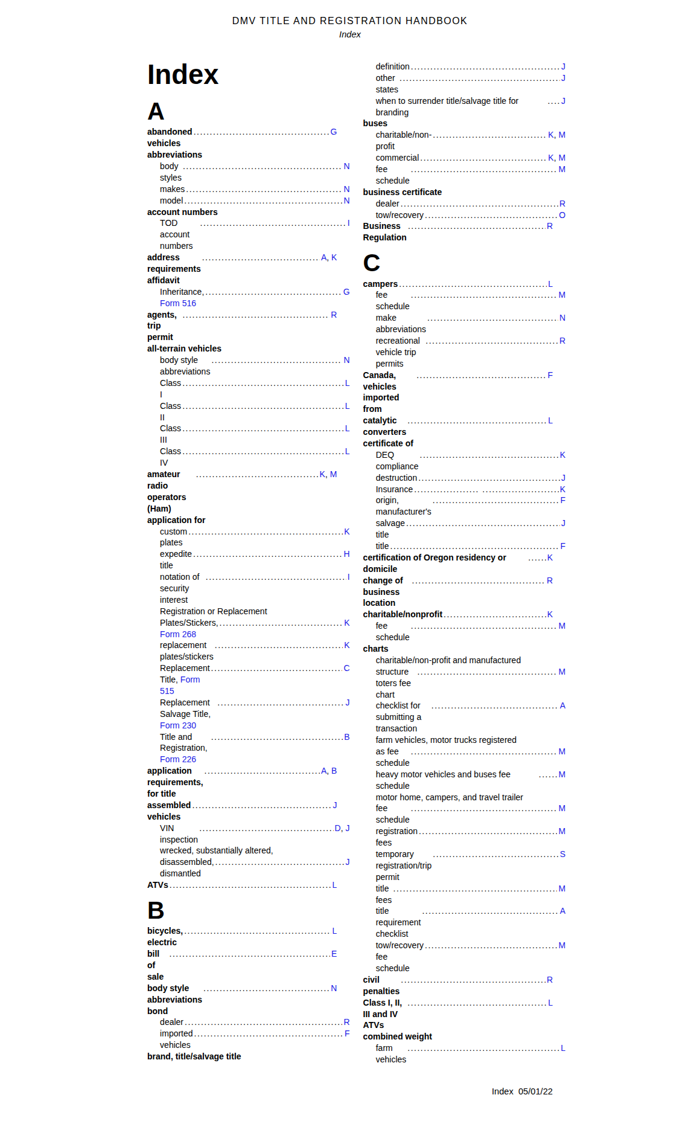DMV Title and Registration Handbook
Index
Index
A
abandoned vehicles.................................................................................................. G
abbreviations
body styles.................................................................................................. N
makes.................................................................................................. N
model.................................................................................................. N
account numbers
TOD account numbers.................................................................................................. I
address requirements.................................................................................................. A, K
affidavit
Inheritance, Form 516.................................................................................................. G
agents, trip permit.................................................................................................. R
all-terrain vehicles
body style abbreviations.................................................................................................. N
Class I.................................................................................................. L
Class II.................................................................................................. L
Class III.................................................................................................. L
Class IV.................................................................................................. L
amateur radio operators (Ham).................................................................................................. K, M
application for
custom plates.................................................................................................. K
expedite title.................................................................................................. H
notation of security interest.................................................................................................. I
Registration or Replacement
Plates/Stickers, Form 268.................................................................................................. K
replacement plates/stickers.................................................................................................. K
Replacement Title, Form 515.................................................................................................. C
Replacement Salvage Title, Form 230.................................................................................................. J
Title and Registration, Form 226.................................................................................................. B
application requirements, for title.................................................................................................. A, B
assembled vehicles.................................................................................................. J
VIN inspection.................................................................................................. D, J
wrecked, substantially altered,
disassembled, dismantled.................................................................................................. J
ATVs.................................................................................................. L
B
bicycles, electric.................................................................................................. L
bill of sale.................................................................................................. E
body style abbreviations.................................................................................................. N
bond
dealer.................................................................................................. R
imported vehicles.................................................................................................. F
brand, title/salvage title
definition.................................................................................................. J
other states.................................................................................................. J
when to surrender title/salvage title for branding.... J
buses
charitable/non-profit.................................................................................................. K, M
commercial.................................................................................................. K, M
fee schedule.................................................................................................. M
business certificate
dealer.................................................................................................. R
tow/recovery.................................................................................................. O
Business Regulation.................................................................................................. R
C
campers.................................................................................................. L
fee schedule.................................................................................................. M
make abbreviations.................................................................................................. N
recreational vehicle trip permits.................................................................................................. R
Canada, vehicles imported from.................................................................................................. F
catalytic converters.................................................................................................. L
certificate of
DEQ compliance.................................................................................................. K
destruction.................................................................................................. J
Insurance.................... .................................................................................................. K
origin, manufacturer's.................................................................................................. F
salvage title.................................................................................................. J
title.................................................................................................. F
certification of Oregon residency or domicile...... K
change of business location.................................................................................................. R
charitable/nonprofit.................................................................................................. K
fee schedule.................................................................................................. M
charts
charitable/non-profit and manufactured
structure toters fee chart.................................................................................................. M
checklist for submitting a transaction.................................................................................................. A
farm vehicles, motor trucks registered
as fee schedule.................................................................................................. M
heavy motor vehicles and buses fee schedule...... M
motor home, campers, and travel trailer
fee schedule.................................................................................................. M
registration fees.................................................................................................. M
temporary registration/trip permit.................................................................................................. S
title fees.................................................................................................. M
title requirement checklist.................................................................................................. A
tow/recovery fee schedule.................................................................................................. M
civil penalties.................................................................................................. R
Class I, II, III and IV ATVs.................................................................................................. L
combined weight
farm vehicles.................................................................................................. L
Index 05/01/22